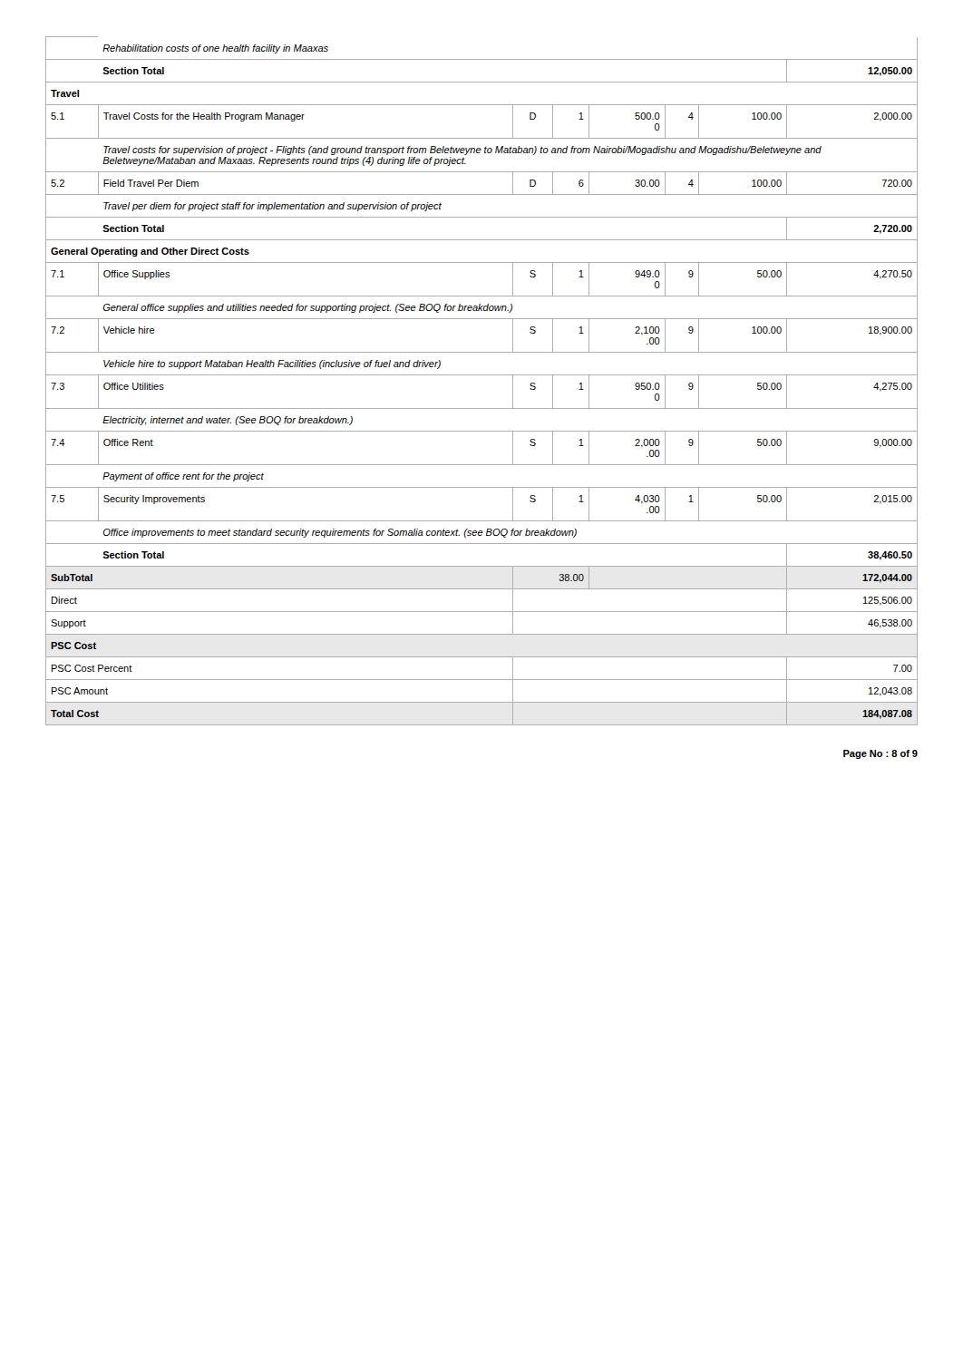| | Rehabilitation costs of one health facility in Maaxas |
| | Section Total | 12,050.00 |
| Travel |
| 5.1 | Travel Costs for the Health Program Manager | D | 1 | 500.0 0 | 4 | 100.00 | 2,000.00 |
| | Travel costs for supervision of project - Flights (and ground transport from Beletweyne to Mataban) to and from Nairobi/Mogadishu and Mogadishu/Beletweyne and Beletweyne/Mataban and Maxaas. Represents round trips (4) during life of project. |
| 5.2 | Field Travel Per Diem | D | 6 | 30.00 | 4 | 100.00 | 720.00 |
| | Travel per diem for project staff for implementation and supervision of project |
| | Section Total | 2,720.00 |
| General Operating and Other Direct Costs |
| 7.1 | Office Supplies | S | 1 | 949.0 0 | 9 | 50.00 | 4,270.50 |
| | General office supplies and utilities needed for supporting project. (See BOQ for breakdown.) |
| 7.2 | Vehicle hire | S | 1 | 2,100 .00 | 9 | 100.00 | 18,900.00 |
| | Vehicle hire to support Mataban Health Facilities (inclusive of fuel and driver) |
| 7.3 | Office Utilities | S | 1 | 950.0 0 | 9 | 50.00 | 4,275.00 |
| | Electricity, internet and water. (See BOQ for breakdown.) |
| 7.4 | Office Rent | S | 1 | 2,000 .00 | 9 | 50.00 | 9,000.00 |
| | Payment of office rent for the project |
| 7.5 | Security Improvements | S | 1 | 4,030 .00 | 1 | 50.00 | 2,015.00 |
| | Office improvements to meet standard security requirements for Somalia context. (see BOQ for breakdown) |
| | Section Total | 38,460.50 |
| SubTotal | 38.00 | | 172,044.00 |
| Direct | | 125,506.00 |
| Support | | 46,538.00 |
| PSC Cost |
| PSC Cost Percent | | 7.00 |
| PSC Amount | | 12,043.08 |
| Total Cost | | 184,087.08 |
Page No : 8 of 9